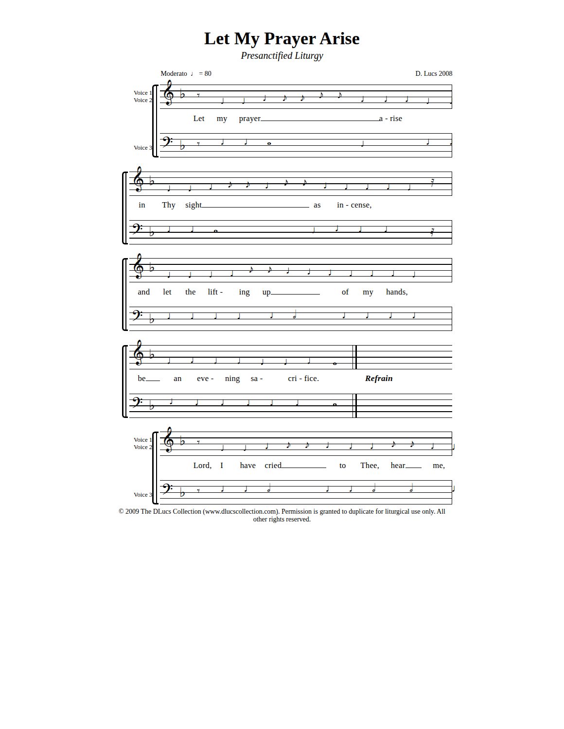Let My Prayer Arise
Presanctified Liturgy
Moderato ♩ = 80 D. Lucs 2008
Voice 1
Voice 2
Voice 3
𝄞 ♭ 𝄾 ♩ ♩ ♩ ♪ ♪ ♪ ♪ ♩ ♩ ♩ ♩ ♩
Let my prayer a - rise
𝄢 ♭ 𝄾 ♩ ♩ 𝅝 ♩ ♩ ♩
𝄞 ♭ ♩ ♩ ♩ ♪ ♪ ♩ ♪ ♪ ♩ ♩ ♩ ♩ ♩ 𝅀
in Thy sight as in - cense,
𝄢 ♭ ♩ ♩ 𝅝 ♩ ♩ ♩ ♩ 𝅀
𝄞 ♭ ♩ ♩ ♩ ♩ ♪ ♪ ♩ ♩ ♩ ♩ ♩ ♩ ♩
and let the lift - ing up of my hands,
𝄢 ♭ ♩ ♩ ♩ ♩ ♩ 𝅗𝅥 ♩ ♩ ♩ ♩
𝄞 ♭ ♩ ♩ ♩ ♩ ♩ ♩ ♩ 𝅝
be an eve - ning sa - cri - fice. Refrain
𝄢 ♭ ♩ ♩ ♩ ♩ ♩ ♩ 𝅝
Voice 1
Voice 2
Voice 3
𝄞 ♭ 𝄾 ♩ ♩ ♩ ♪ ♪ ♩ ♩ ♩ ♪ ♪ ♩ ♩
Lord, I have cried to Thee, hear me,
𝄢 ♭ 𝄾 ♩ ♩ 𝅗𝅥 ♩ ♩ 𝅗𝅥 𝅗𝅥 ♩
© 2009 The DLucs Collection (www.dlucscollection.com). Permission is granted to duplicate for liturgical use only. All other rights reserved.